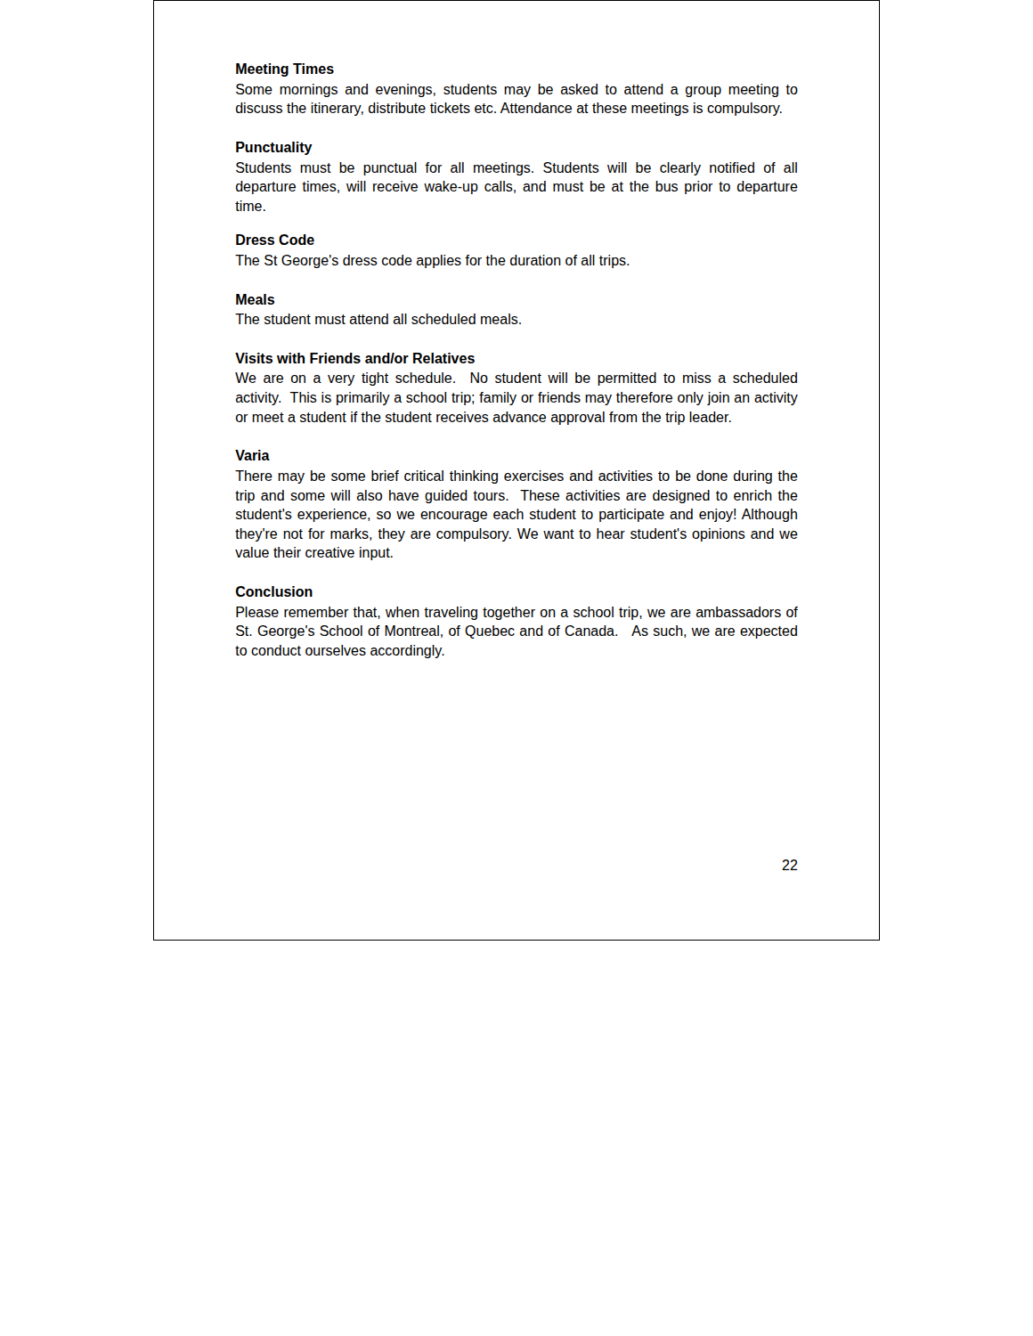Meeting Times
Some mornings and evenings, students may be asked to attend a group meeting to discuss the itinerary, distribute tickets etc. Attendance at these meetings is compulsory.
Punctuality
Students must be punctual for all meetings. Students will be clearly notified of all departure times, will receive wake-up calls, and must be at the bus prior to departure time.
Dress Code
The St George's dress code applies for the duration of all trips.
Meals
The student must attend all scheduled meals.
Visits with Friends and/or Relatives
We are on a very tight schedule. No student will be permitted to miss a scheduled activity. This is primarily a school trip; family or friends may therefore only join an activity or meet a student if the student receives advance approval from the trip leader.
Varia
There may be some brief critical thinking exercises and activities to be done during the trip and some will also have guided tours. These activities are designed to enrich the student's experience, so we encourage each student to participate and enjoy! Although they're not for marks, they are compulsory. We want to hear student's opinions and we value their creative input.
Conclusion
Please remember that, when traveling together on a school trip, we are ambassadors of St. George's School of Montreal, of Quebec and of Canada. As such, we are expected to conduct ourselves accordingly.
22